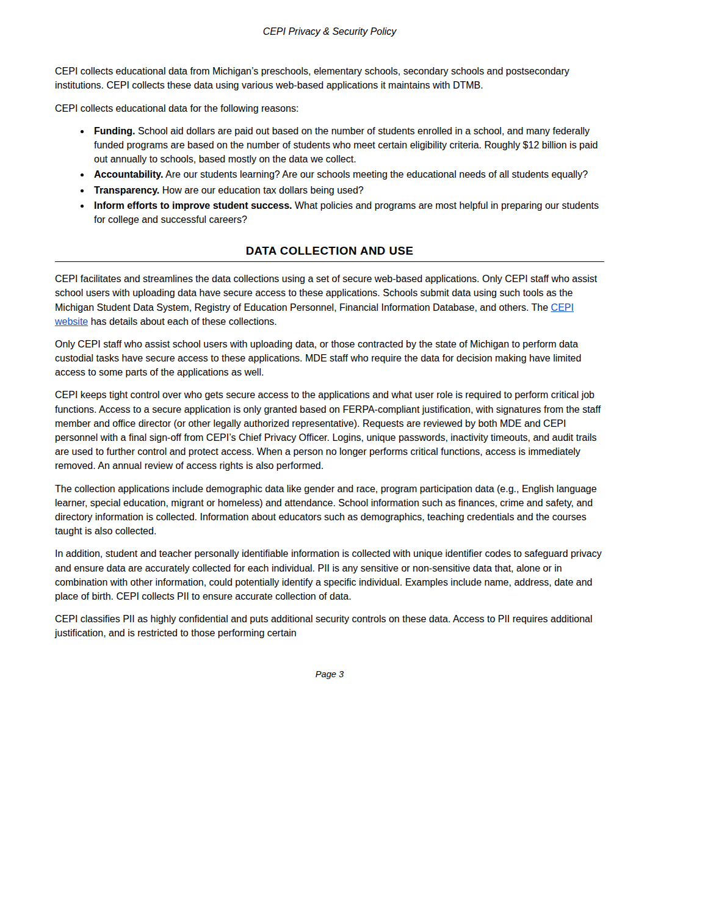CEPI Privacy & Security Policy
CEPI collects educational data from Michigan’s preschools, elementary schools, secondary schools and postsecondary institutions. CEPI collects these data using various web-based applications it maintains with DTMB.
CEPI collects educational data for the following reasons:
Funding. School aid dollars are paid out based on the number of students enrolled in a school, and many federally funded programs are based on the number of students who meet certain eligibility criteria. Roughly $12 billion is paid out annually to schools, based mostly on the data we collect.
Accountability. Are our students learning? Are our schools meeting the educational needs of all students equally?
Transparency. How are our education tax dollars being used?
Inform efforts to improve student success. What policies and programs are most helpful in preparing our students for college and successful careers?
DATA COLLECTION AND USE
CEPI facilitates and streamlines the data collections using a set of secure web-based applications. Only CEPI staff who assist school users with uploading data have secure access to these applications. Schools submit data using such tools as the Michigan Student Data System, Registry of Education Personnel, Financial Information Database, and others. The CEPI website has details about each of these collections.
Only CEPI staff who assist school users with uploading data, or those contracted by the state of Michigan to perform data custodial tasks have secure access to these applications. MDE staff who require the data for decision making have limited access to some parts of the applications as well.
CEPI keeps tight control over who gets secure access to the applications and what user role is required to perform critical job functions. Access to a secure application is only granted based on FERPA-compliant justification, with signatures from the staff member and office director (or other legally authorized representative). Requests are reviewed by both MDE and CEPI personnel with a final sign-off from CEPI’s Chief Privacy Officer. Logins, unique passwords, inactivity timeouts, and audit trails are used to further control and protect access. When a person no longer performs critical functions, access is immediately removed. An annual review of access rights is also performed.
The collection applications include demographic data like gender and race, program participation data (e.g., English language learner, special education, migrant or homeless) and attendance. School information such as finances, crime and safety, and directory information is collected. Information about educators such as demographics, teaching credentials and the courses taught is also collected.
In addition, student and teacher personally identifiable information is collected with unique identifier codes to safeguard privacy and ensure data are accurately collected for each individual. PII is any sensitive or non-sensitive data that, alone or in combination with other information, could potentially identify a specific individual. Examples include name, address, date and place of birth. CEPI collects PII to ensure accurate collection of data.
CEPI classifies PII as highly confidential and puts additional security controls on these data. Access to PII requires additional justification, and is restricted to those performing certain
Page 3